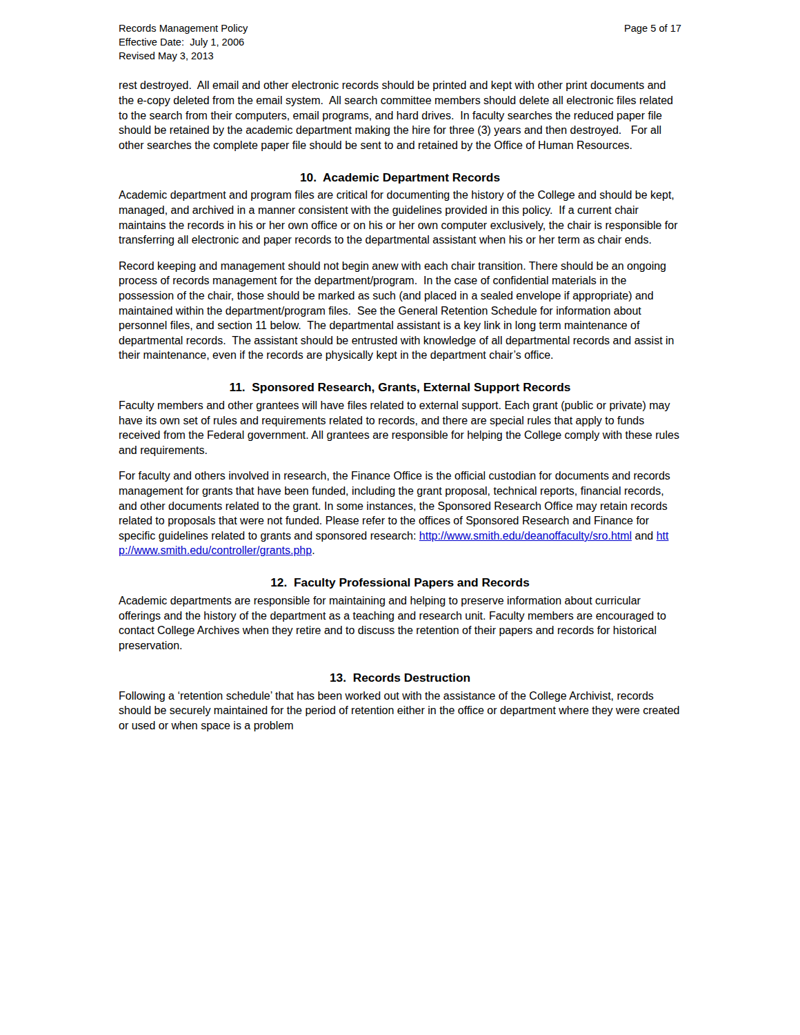Records Management Policy
Effective Date: July 1, 2006
Revised May 3, 2013
Page 5 of 17
rest destroyed. All email and other electronic records should be printed and kept with other print documents and the e-copy deleted from the email system. All search committee members should delete all electronic files related to the search from their computers, email programs, and hard drives. In faculty searches the reduced paper file should be retained by the academic department making the hire for three (3) years and then destroyed. For all other searches the complete paper file should be sent to and retained by the Office of Human Resources.
10. Academic Department Records
Academic department and program files are critical for documenting the history of the College and should be kept, managed, and archived in a manner consistent with the guidelines provided in this policy. If a current chair maintains the records in his or her own office or on his or her own computer exclusively, the chair is responsible for transferring all electronic and paper records to the departmental assistant when his or her term as chair ends.
Record keeping and management should not begin anew with each chair transition. There should be an ongoing process of records management for the department/program. In the case of confidential materials in the possession of the chair, those should be marked as such (and placed in a sealed envelope if appropriate) and maintained within the department/program files. See the General Retention Schedule for information about personnel files, and section 11 below. The departmental assistant is a key link in long term maintenance of departmental records. The assistant should be entrusted with knowledge of all departmental records and assist in their maintenance, even if the records are physically kept in the department chair’s office.
11. Sponsored Research, Grants, External Support Records
Faculty members and other grantees will have files related to external support. Each grant (public or private) may have its own set of rules and requirements related to records, and there are special rules that apply to funds received from the Federal government. All grantees are responsible for helping the College comply with these rules and requirements.
For faculty and others involved in research, the Finance Office is the official custodian for documents and records management for grants that have been funded, including the grant proposal, technical reports, financial records, and other documents related to the grant. In some instances, the Sponsored Research Office may retain records related to proposals that were not funded. Please refer to the offices of Sponsored Research and Finance for specific guidelines related to grants and sponsored research: http://www.smith.edu/deanoffaculty/sro.html and http://www.smith.edu/controller/grants.php.
12. Faculty Professional Papers and Records
Academic departments are responsible for maintaining and helping to preserve information about curricular offerings and the history of the department as a teaching and research unit. Faculty members are encouraged to contact College Archives when they retire and to discuss the retention of their papers and records for historical preservation.
13. Records Destruction
Following a ‘retention schedule’ that has been worked out with the assistance of the College Archivist, records should be securely maintained for the period of retention either in the office or department where they were created or used or when space is a problem